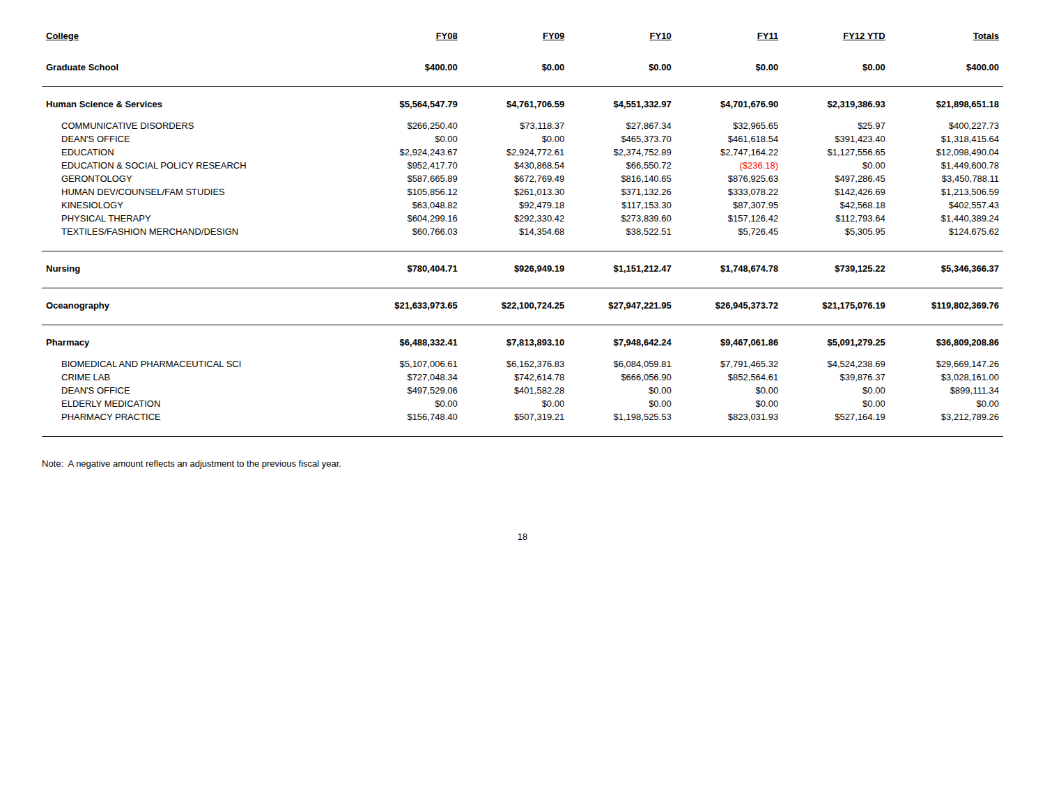| College | FY08 | FY09 | FY10 | FY11 | FY12 YTD | Totals |
| --- | --- | --- | --- | --- | --- | --- |
| Graduate School | $400.00 | $0.00 | $0.00 | $0.00 | $0.00 | $400.00 |
| Human Science & Services | $5,564,547.79 | $4,761,706.59 | $4,551,332.97 | $4,701,676.90 | $2,319,386.93 | $21,898,651.18 |
| COMMUNICATIVE DISORDERS | $266,250.40 | $73,118.37 | $27,867.34 | $32,965.65 | $25.97 | $400,227.73 |
| DEAN'S OFFICE | $0.00 | $0.00 | $465,373.70 | $461,618.54 | $391,423.40 | $1,318,415.64 |
| EDUCATION | $2,924,243.67 | $2,924,772.61 | $2,374,752.89 | $2,747,164.22 | $1,127,556.65 | $12,098,490.04 |
| EDUCATION & SOCIAL POLICY RESEARCH | $952,417.70 | $430,868.54 | $66,550.72 | ($236.18) | $0.00 | $1,449,600.78 |
| GERONTOLOGY | $587,665.89 | $672,769.49 | $816,140.65 | $876,925.63 | $497,286.45 | $3,450,788.11 |
| HUMAN DEV/COUNSEL/FAM STUDIES | $105,856.12 | $261,013.30 | $371,132.26 | $333,078.22 | $142,426.69 | $1,213,506.59 |
| KINESIOLOGY | $63,048.82 | $92,479.18 | $117,153.30 | $87,307.95 | $42,568.18 | $402,557.43 |
| PHYSICAL THERAPY | $604,299.16 | $292,330.42 | $273,839.60 | $157,126.42 | $112,793.64 | $1,440,389.24 |
| TEXTILES/FASHION MERCHAND/DESIGN | $60,766.03 | $14,354.68 | $38,522.51 | $5,726.45 | $5,305.95 | $124,675.62 |
| Nursing | $780,404.71 | $926,949.19 | $1,151,212.47 | $1,748,674.78 | $739,125.22 | $5,346,366.37 |
| Oceanography | $21,633,973.65 | $22,100,724.25 | $27,947,221.95 | $26,945,373.72 | $21,175,076.19 | $119,802,369.76 |
| Pharmacy | $6,488,332.41 | $7,813,893.10 | $7,948,642.24 | $9,467,061.86 | $5,091,279.25 | $36,809,208.86 |
| BIOMEDICAL AND PHARMACEUTICAL SCI | $5,107,006.61 | $6,162,376.83 | $6,084,059.81 | $7,791,465.32 | $4,524,238.69 | $29,669,147.26 |
| CRIME LAB | $727,048.34 | $742,614.78 | $666,056.90 | $852,564.61 | $39,876.37 | $3,028,161.00 |
| DEAN'S OFFICE | $497,529.06 | $401,582.28 | $0.00 | $0.00 | $0.00 | $899,111.34 |
| ELDERLY MEDICATION | $0.00 | $0.00 | $0.00 | $0.00 | $0.00 | $0.00 |
| PHARMACY PRACTICE | $156,748.40 | $507,319.21 | $1,198,525.53 | $823,031.93 | $527,164.19 | $3,212,789.26 |
Note: A negative amount reflects an adjustment to the previous fiscal year.
18